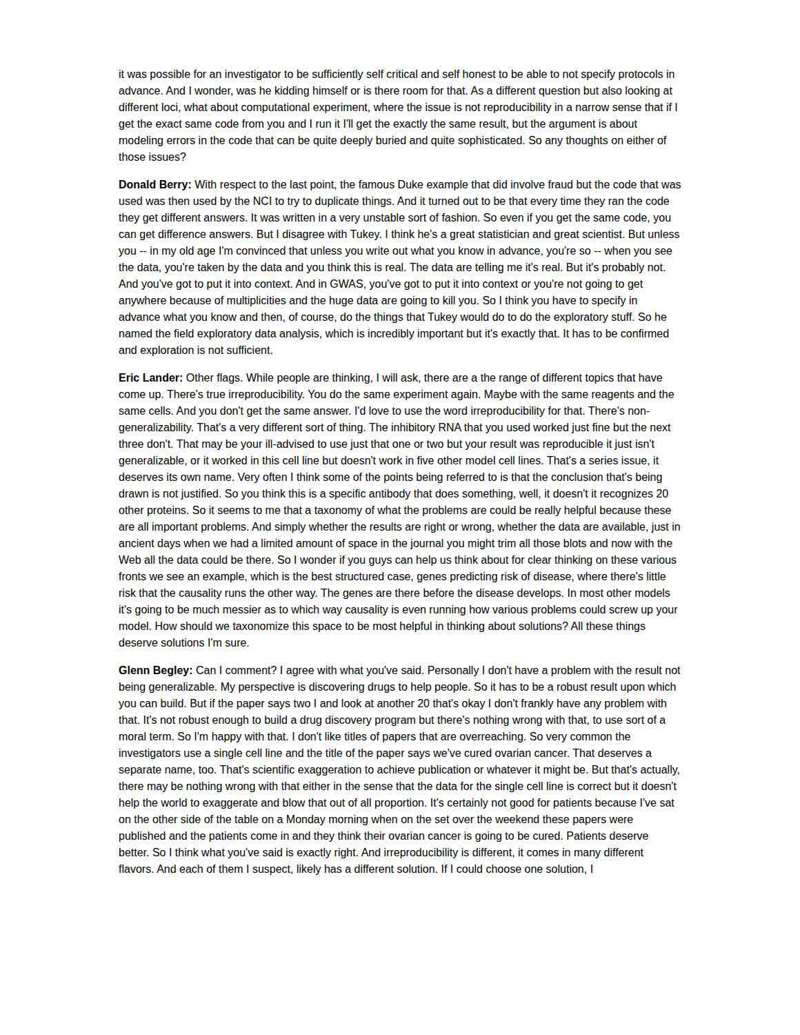it was possible for an investigator to be sufficiently self critical and self honest to be able to not specify protocols in advance. And I wonder, was he kidding himself or is there room for that. As a different question but also looking at different loci, what about computational experiment, where the issue is not reproducibility in a narrow sense that if I get the exact same code from you and I run it I'll get the exactly the same result, but the argument is about modeling errors in the code that can be quite deeply buried and quite sophisticated. So any thoughts on either of those issues?
Donald Berry: With respect to the last point, the famous Duke example that did involve fraud but the code that was used was then used by the NCI to try to duplicate things. And it turned out to be that every time they ran the code they get different answers. It was written in a very unstable sort of fashion. So even if you get the same code, you can get difference answers. But I disagree with Tukey. I think he's a great statistician and great scientist. But unless you -- in my old age I'm convinced that unless you write out what you know in advance, you're so -- when you see the data, you're taken by the data and you think this is real. The data are telling me it's real. But it's probably not. And you've got to put it into context. And in GWAS, you've got to put it into context or you're not going to get anywhere because of multiplicities and the huge data are going to kill you. So I think you have to specify in advance what you know and then, of course, do the things that Tukey would do to do the exploratory stuff. So he named the field exploratory data analysis, which is incredibly important but it's exactly that. It has to be confirmed and exploration is not sufficient.
Eric Lander: Other flags. While people are thinking, I will ask, there are a the range of different topics that have come up. There's true irreproducibility. You do the same experiment again. Maybe with the same reagents and the same cells. And you don't get the same answer. I'd love to use the word irreproducibility for that. There's non-generalizability. That's a very different sort of thing. The inhibitory RNA that you used worked just fine but the next three don't. That may be your ill-advised to use just that one or two but your result was reproducible it just isn't generalizable, or it worked in this cell line but doesn't work in five other model cell lines. That's a series issue, it deserves its own name. Very often I think some of the points being referred to is that the conclusion that's being drawn is not justified. So you think this is a specific antibody that does something, well, it doesn't it recognizes 20 other proteins. So it seems to me that a taxonomy of what the problems are could be really helpful because these are all important problems. And simply whether the results are right or wrong, whether the data are available, just in ancient days when we had a limited amount of space in the journal you might trim all those blots and now with the Web all the data could be there. So I wonder if you guys can help us think about for clear thinking on these various fronts we see an example, which is the best structured case, genes predicting risk of disease, where there's little risk that the causality runs the other way. The genes are there before the disease develops. In most other models it's going to be much messier as to which way causality is even running how various problems could screw up your model. How should we taxonomize this space to be most helpful in thinking about solutions? All these things deserve solutions I'm sure.
Glenn Begley: Can I comment? I agree with what you've said. Personally I don't have a problem with the result not being generalizable. My perspective is discovering drugs to help people. So it has to be a robust result upon which you can build. But if the paper says two I and look at another 20 that's okay I don't frankly have any problem with that. It's not robust enough to build a drug discovery program but there's nothing wrong with that, to use sort of a moral term. So I'm happy with that. I don't like titles of papers that are overreaching. So very common the investigators use a single cell line and the title of the paper says we've cured ovarian cancer. That deserves a separate name, too. That's scientific exaggeration to achieve publication or whatever it might be. But that's actually, there may be nothing wrong with that either in the sense that the data for the single cell line is correct but it doesn't help the world to exaggerate and blow that out of all proportion. It's certainly not good for patients because I've sat on the other side of the table on a Monday morning when on the set over the weekend these papers were published and the patients come in and they think their ovarian cancer is going to be cured. Patients deserve better. So I think what you've said is exactly right. And irreproducibility is different, it comes in many different flavors. And each of them I suspect, likely has a different solution. If I could choose one solution, I